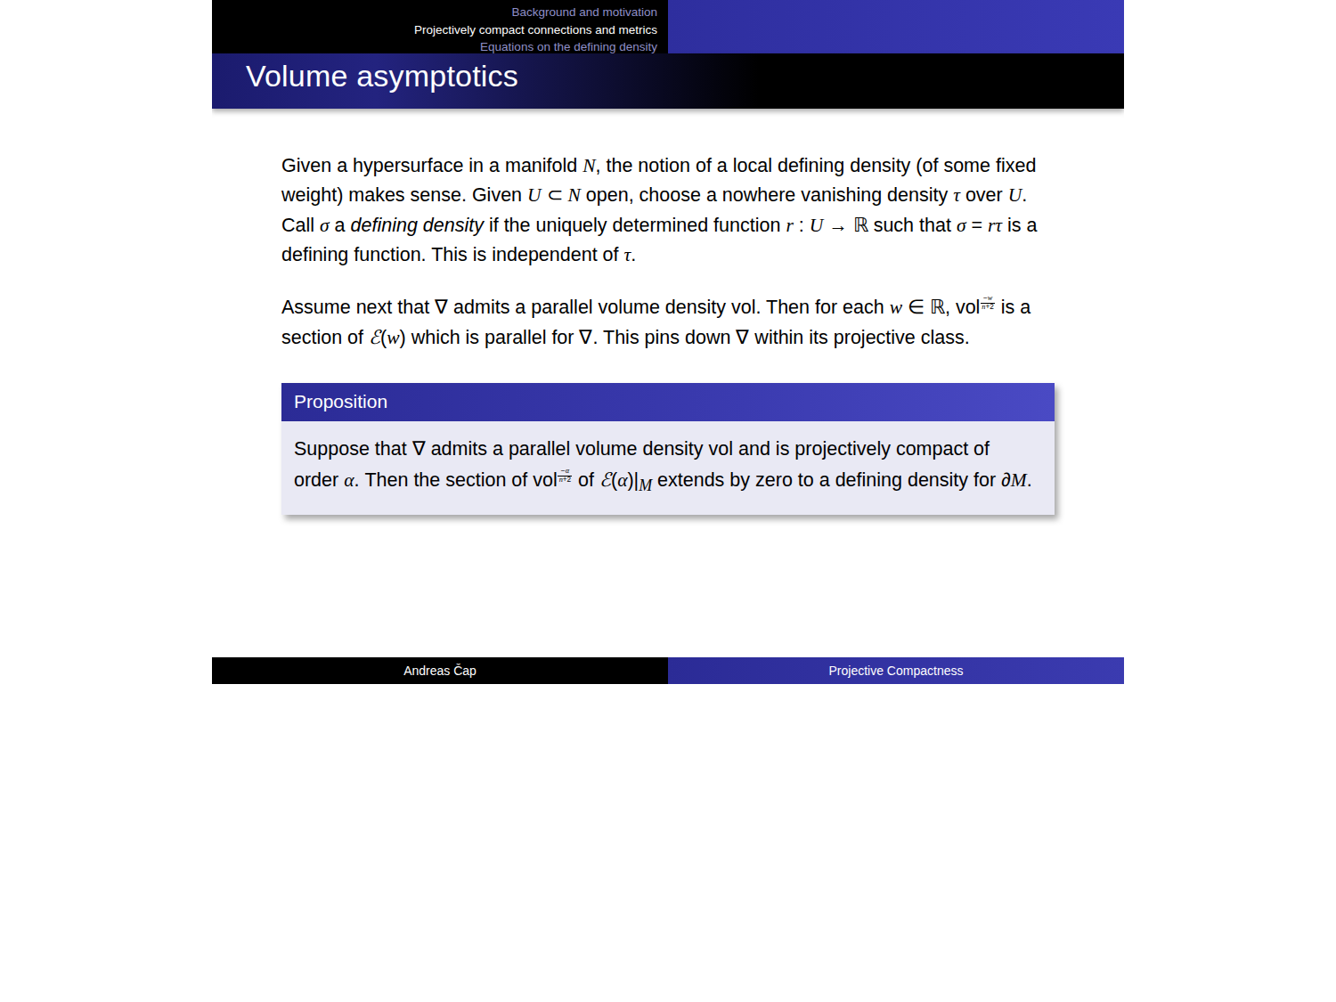Background and motivation
Projectively compact connections and metrics
Equations on the defining density
Volume asymptotics
Given a hypersurface in a manifold N, the notion of a local defining density (of some fixed weight) makes sense. Given U ⊂ N open, choose a nowhere vanishing density τ over U. Call σ a defining density if the uniquely determined function r : U → ℝ such that σ = rτ is a defining function. This is independent of τ.
Assume next that ∇ admits a parallel volume density vol. Then for each w ∈ ℝ, vol−w n+2 is a section of ℰ(w) which is parallel for ∇. This pins down ∇ within its projective class.
Proposition
Suppose that ∇ admits a parallel volume density vol and is projectively compact of order α. Then the section of vol−α n+2 of ℰ(α)|M extends by zero to a defining density for ∂M.
Andreas Čap
Projective Compactness